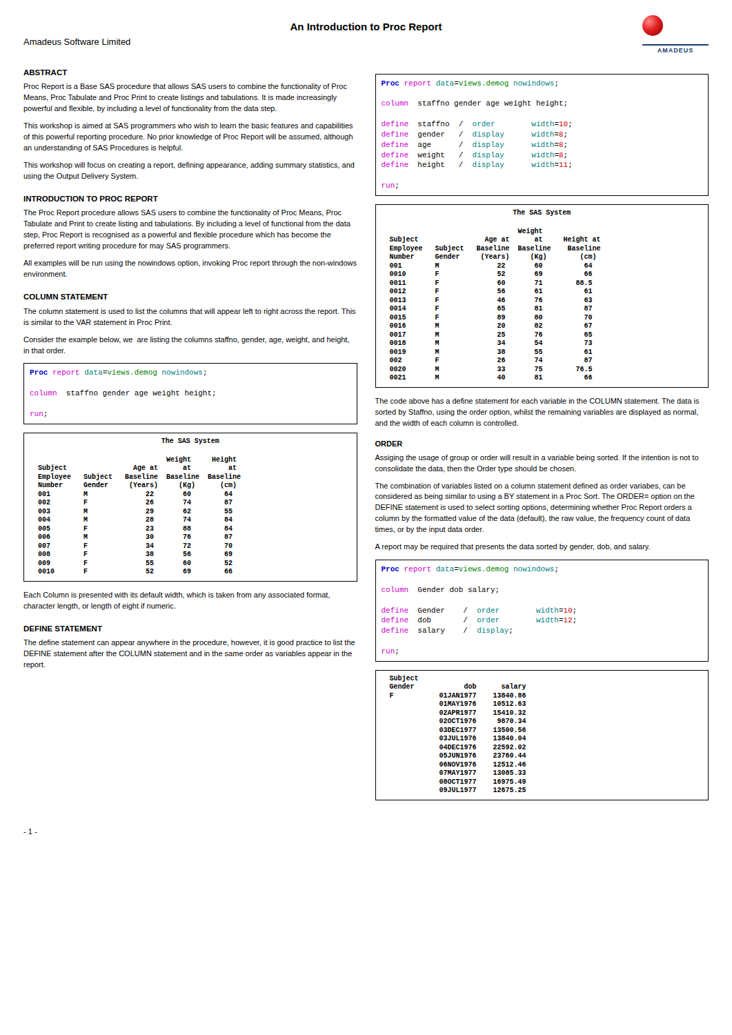An Introduction to Proc Report
Amadeus Software Limited
AMADEUS
Abstract
Proc Report is a Base SAS procedure that allows SAS users to combine the functionality of Proc Means, Proc Tabulate and Proc Print to create listings and tabulations. It is made increasingly powerful and flexible, by including a level of functionality from the data step.
This workshop is aimed at SAS programmers who wish to learn the basic features and capabilities of this powerful reporting procedure. No prior knowledge of Proc Report will be assumed, although an understanding of SAS Procedures is helpful.
This workshop will focus on creating a report, defining appearance, adding summary statistics, and using the Output Delivery System.
Introduction to Proc Report
The Proc Report procedure allows SAS users to combine the functionality of Proc Means, Proc Tabulate and Print to create listing and tabulations. By including a level of functional from the data step, Proc Report is recognised as a powerful and flexible procedure which has become the preferred report writing procedure for may SAS programmers.
All examples will be run using the nowindows option, invoking Proc report through the non-windows environment.
Column Statement
The column statement is used to list the columns that will appear left to right across the report. This is similar to the VAR statement in Proc Print.
Consider the example below, we are listing the columns staffno, gender, age, weight, and height, in that order.
Proc report data=views.demog nowindows; column staffno gender age weight height; run;
The SAS System Weight Height Subject Age at at at Employee Subject Baseline Baseline Baseline Number Gender (Years) (Kg) (cm) 001 M 22 60 64 002 F 26 74 87 003 M 29 62 55 004 M 28 74 84 005 F 23 88 84 006 M 30 76 87 007 F 34 72 70 008 F 38 56 69 009 F 55 60 52 0010 F 52 69 66
Each Column is presented with its default width, which is taken from any associated format, character length, or length of eight if numeric.
Define Statement
The define statement can appear anywhere in the procedure, however, it is good practice to list the DEFINE statement after the COLUMN statement and in the same order as variables appear in the report.
Proc report data=views.demog nowindows; column staffno gender age weight height; define staffno / order width=10; define gender / display width=8; define age / display width=8; define weight / display width=8; define height / display width=11; run;
The SAS System Weight Subject Age at at Height at Employee Subject Baseline Baseline Baseline Number Gender (Years) (Kg) (cm) 001 M 22 60 64 0010 F 52 69 66 0011 F 60 71 88.5 0012 F 56 61 61 0013 F 46 76 63 0014 F 65 81 87 0015 F 89 80 70 0016 M 20 82 67 0017 M 25 76 65 0018 M 34 54 73 0019 M 38 55 61 002 F 26 74 87 0020 M 33 75 76.5 0021 M 40 81 66
The code above has a define statement for each variable in the COLUMN statement. The data is sorted by Staffno, using the order option, whilst the remaining variables are displayed as normal, and the width of each column is controlled.
Order
Assiging the usage of group or order will result in a variable being sorted. If the intention is not to consolidate the data, then the Order type should be chosen.
The combination of variables listed on a column statement defined as order variabes, can be considered as being similar to using a BY statement in a Proc Sort. The ORDER= option on the DEFINE statement is used to select sorting options, determining whether Proc Report orders a column by the formatted value of the data (default), the raw value, the frequency count of data times, or by the input data order.
A report may be required that presents the data sorted by gender, dob, and salary.
Proc report data=views.demog nowindows; column Gender dob salary; define Gender / order width=10; define dob / order width=12; define salary / display; run;
Subject Gender dob salary F 01JAN1977 13840.86 01MAY1976 10512.63 02APR1977 15410.32 02OCT1976 9870.34 03DEC1977 13500.56 03JUL1976 13840.04 04DEC1976 22592.02 05JUN1976 23760.44 06NOV1976 12512.46 07MAY1977 13085.33 08OCT1977 16975.49 09JUL1977 12675.25
- 1 -